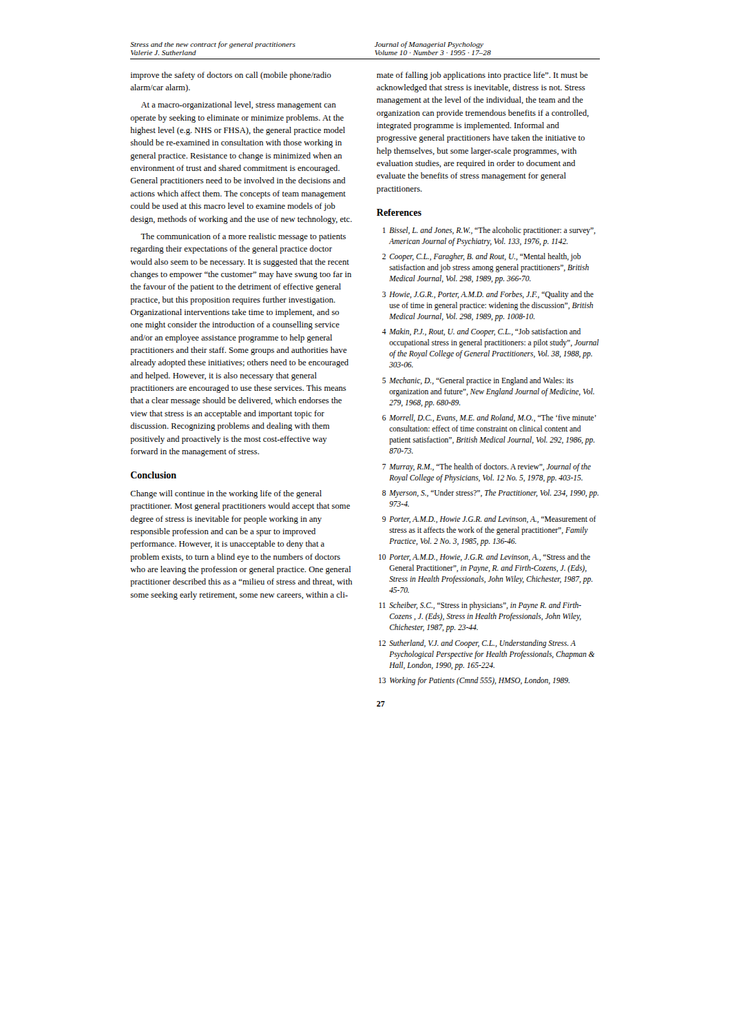Stress and the new contract for general practitioners Valerie J. Sutherland
Journal of Managerial Psychology Volume 10 · Number 3 · 1995 · 17–28
improve the safety of doctors on call (mobile phone/radio alarm/car alarm).
At a macro-organizational level, stress management can operate by seeking to eliminate or minimize problems. At the highest level (e.g. NHS or FHSA), the general practice model should be re-examined in consultation with those working in general practice. Resistance to change is minimized when an environment of trust and shared commitment is encouraged. General practitioners need to be involved in the decisions and actions which affect them. The concepts of team management could be used at this macro level to examine models of job design, methods of working and the use of new technology, etc.
The communication of a more realistic message to patients regarding their expectations of the general practice doctor would also seem to be necessary. It is suggested that the recent changes to empower “the customer” may have swung too far in the favour of the patient to the detriment of effective general practice, but this proposition requires further investigation. Organizational interventions take time to implement, and so one might consider the introduction of a counselling service and/or an employee assistance programme to help general practitioners and their staff. Some groups and authorities have already adopted these initiatives; others need to be encouraged and helped. However, it is also necessary that general practitioners are encouraged to use these services. This means that a clear message should be delivered, which endorses the view that stress is an acceptable and important topic for discussion. Recognizing problems and dealing with them positively and proactively is the most cost-effective way forward in the management of stress.
Conclusion
Change will continue in the working life of the general practitioner. Most general practitioners would accept that some degree of stress is inevitable for people working in any responsible profession and can be a spur to improved performance. However, it is unacceptable to deny that a problem exists, to turn a blind eye to the numbers of doctors who are leaving the profession or general practice. One general practitioner described this as a “milieu of stress and threat, with some seeking early retirement, some new careers, within a cli-
mate of falling job applications into practice life”. It must be acknowledged that stress is inevitable, distress is not. Stress management at the level of the individual, the team and the organization can provide tremendous benefits if a controlled, integrated programme is implemented. Informal and progressive general practitioners have taken the initiative to help themselves, but some larger-scale programmes, with evaluation studies, are required in order to document and evaluate the benefits of stress management for general practitioners.
References
Bissel, L. and Jones, R.W., “The alcoholic practitioner: a survey”, American Journal of Psychiatry, Vol. 133, 1976, p. 1142.
Cooper, C.L., Faragher, B. and Rout, U., “Mental health, job satisfaction and job stress among general practitioners”, British Medical Journal, Vol. 298, 1989, pp. 366-70.
Howie, J.G.R., Porter, A.M.D. and Forbes, J.F., “Quality and the use of time in general practice: widening the discussion”, British Medical Journal, Vol. 298, 1989, pp. 1008-10.
Makin, P.J., Rout, U. and Cooper, C.L., “Job satisfaction and occupational stress in general practitioners: a pilot study”, Journal of the Royal College of General Practitioners, Vol. 38, 1988, pp. 303-06.
Mechanic, D., “General practice in England and Wales: its organization and future”, New England Journal of Medicine, Vol. 279, 1968, pp. 680-89.
Morrell, D.C., Evans, M.E. and Roland, M.O., “The ‘five minute’ consultation: effect of time constraint on clinical content and patient satisfaction”, British Medical Journal, Vol. 292, 1986, pp. 870-73.
Murray, R.M., “The health of doctors. A review”, Journal of the Royal College of Physicians, Vol. 12 No. 5, 1978, pp. 403-15.
Myerson, S., “Under stress?”, The Practitioner, Vol. 234, 1990, pp. 973-4.
Porter, A.M.D., Howie J.G.R. and Levinson, A., “Measurement of stress as it affects the work of the general practitioner”, Family Practice, Vol. 2 No. 3, 1985, pp. 136-46.
Porter, A.M.D., Howie, J.G.R. and Levinson, A., “Stress and the General Practitioner”, in Payne, R. and Firth-Cozens, J. (Eds), Stress in Health Professionals, John Wiley, Chichester, 1987, pp. 45-70.
Scheiber, S.C., “Stress in physicians”, in Payne R. and Firth-Cozens , J. (Eds), Stress in Health Professionals, John Wiley, Chichester, 1987, pp. 23-44.
Sutherland, V.J. and Cooper, C.L., Understanding Stress. A Psychological Perspective for Health Professionals, Chapman & Hall, London, 1990, pp. 165-224.
Working for Patients (Cmnd 555), HMSO, London, 1989.
27